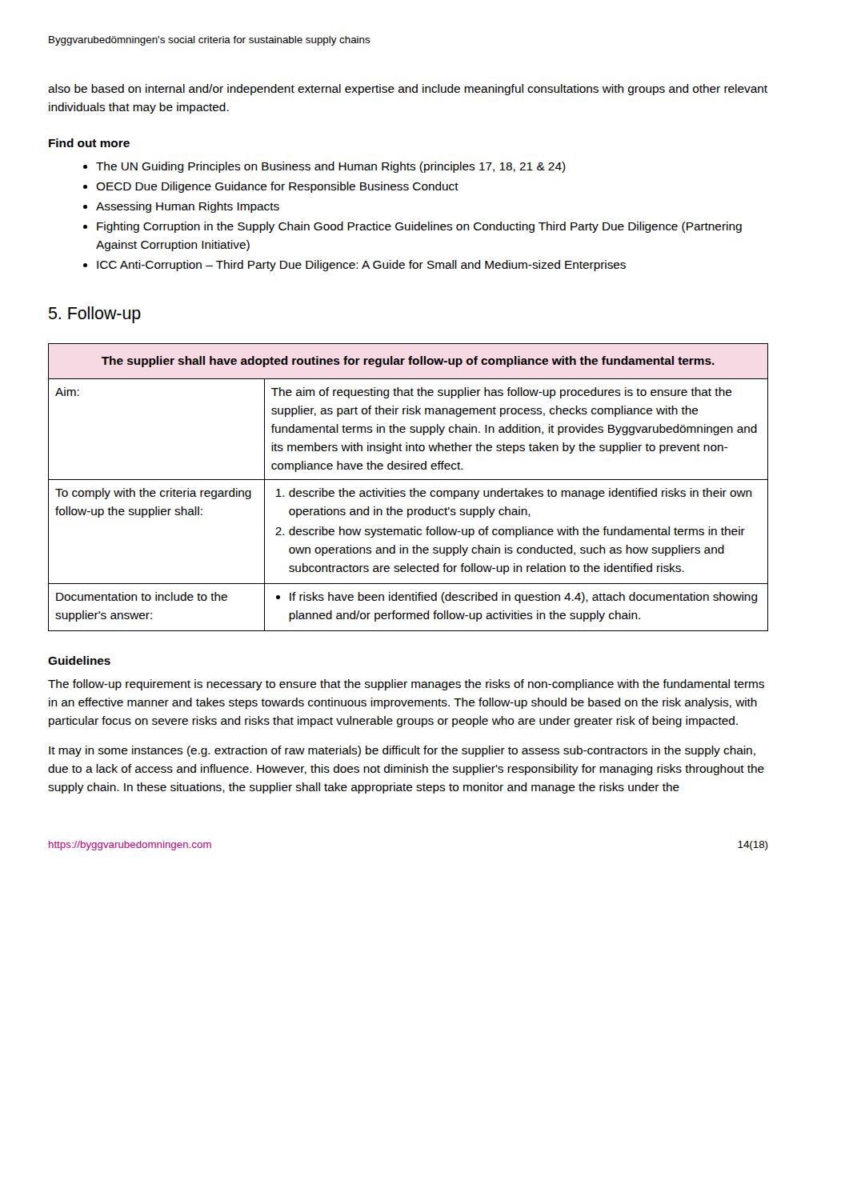Byggvarubedömningen's social criteria for sustainable supply chains
also be based on internal and/or independent external expertise and include meaningful consultations with groups and other relevant individuals that may be impacted.
Find out more
The UN Guiding Principles on Business and Human Rights (principles 17, 18, 21 & 24)
OECD Due Diligence Guidance for Responsible Business Conduct
Assessing Human Rights Impacts
Fighting Corruption in the Supply Chain Good Practice Guidelines on Conducting Third Party Due Diligence (Partnering Against Corruption Initiative)
ICC Anti-Corruption – Third Party Due Diligence: A Guide for Small and Medium-sized Enterprises
5. Follow-up
| The supplier shall have adopted routines for regular follow-up of compliance with the fundamental terms. |
| Aim: | The aim of requesting that the supplier has follow-up procedures is to ensure that the supplier, as part of their risk management process, checks compliance with the fundamental terms in the supply chain. In addition, it provides Byggvarubedömningen and its members with insight into whether the steps taken by the supplier to prevent non-compliance have the desired effect. |
| To comply with the criteria regarding follow-up the supplier shall: | describe the activities the company undertakes to manage identified risks in their own operations and in the product's supply chain, describe how systematic follow-up of compliance with the fundamental terms in their own operations and in the supply chain is conducted, such as how suppliers and subcontractors are selected for follow-up in relation to the identified risks. |
| Documentation to include to the supplier's answer: | If risks have been identified (described in question 4.4), attach documentation showing planned and/or performed follow-up activities in the supply chain. |
Guidelines
The follow-up requirement is necessary to ensure that the supplier manages the risks of non-compliance with the fundamental terms in an effective manner and takes steps towards continuous improvements. The follow-up should be based on the risk analysis, with particular focus on severe risks and risks that impact vulnerable groups or people who are under greater risk of being impacted.
It may in some instances (e.g. extraction of raw materials) be difficult for the supplier to assess sub-contractors in the supply chain, due to a lack of access and influence. However, this does not diminish the supplier's responsibility for managing risks throughout the supply chain. In these situations, the supplier shall take appropriate steps to monitor and manage the risks under the
https://byggvarubedomningen.com 14(18)